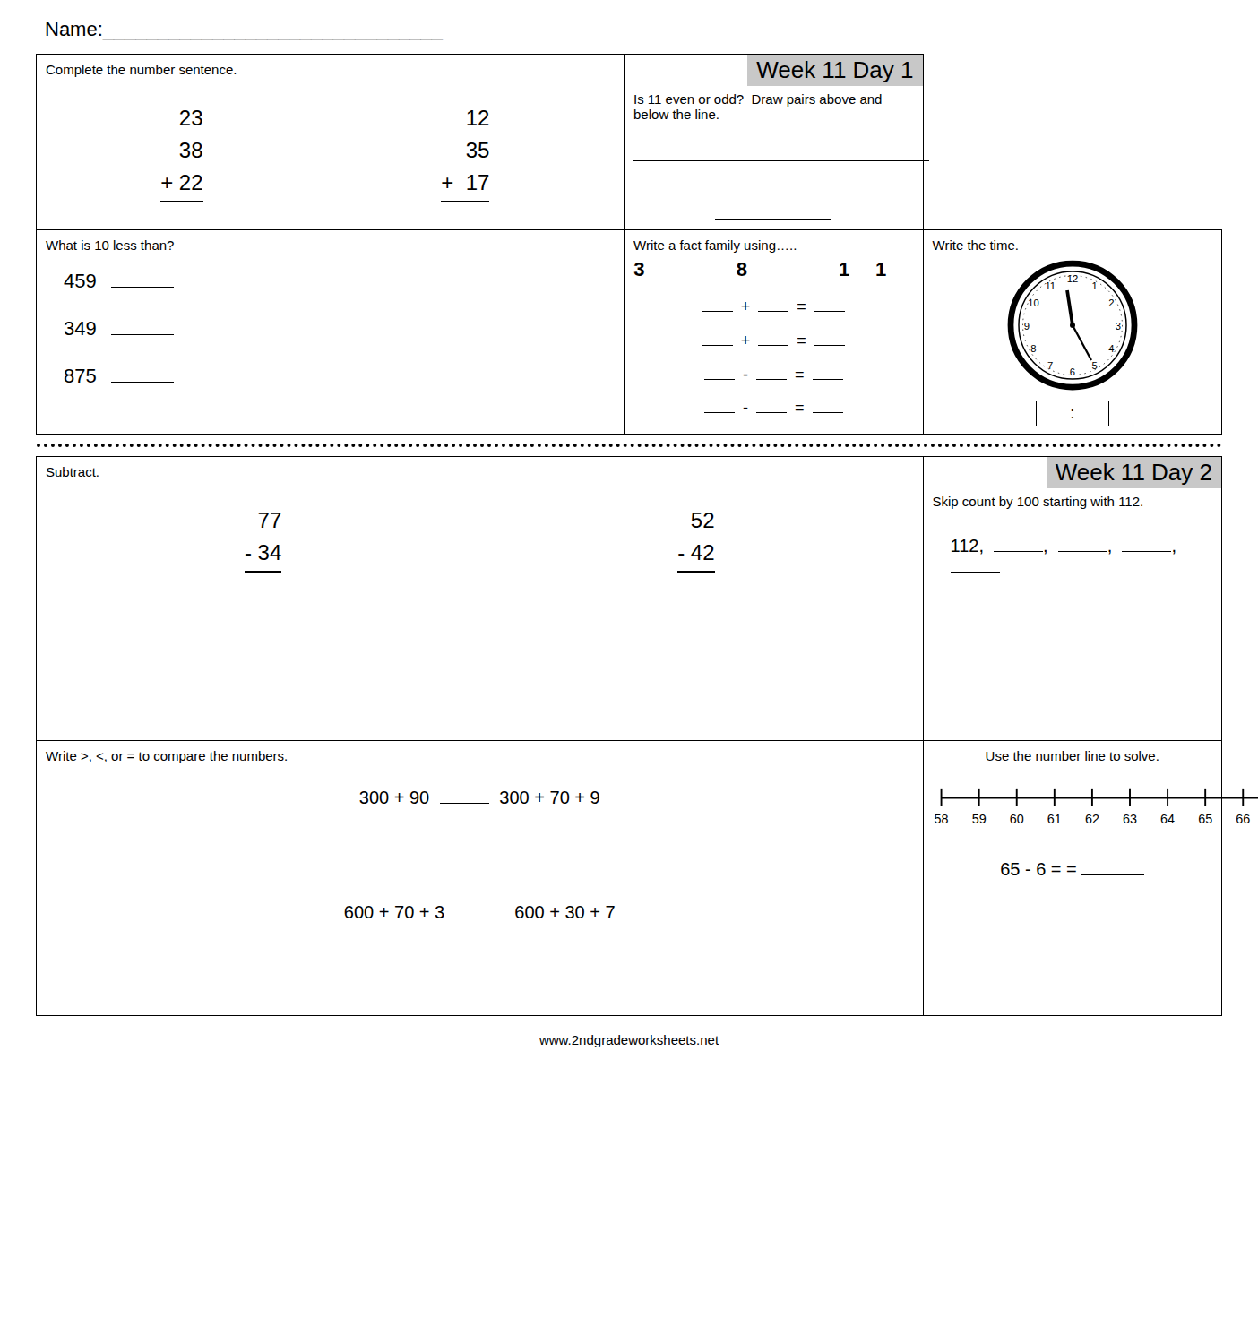Name:_______________________________
| Complete the number sentence. / 23 38 + 22 / 12 35 + 17 / | Week 11 Day 1 Is 11 even or odd? Draw pairs above and below the line. |
| What is 10 less than? 459 349 875 | Write a fact family using….. 3 8 11 + = + = - = - = | Write the time. 12 1 2 3 4 5 6 7 8 9 10 11 : |
| Subtract. / 77 - 34 / 52 - 42 / | Week 11 Day 2 Skip count by 100 starting with 112. 112, , , , |
| Write >, <, or = to compare the numbers. 300 + 90 300 + 70 + 9 600 + 70 + 3 600 + 30 + 7 | Use the number line to solve. 58 59 60 61 62 63 64 65 66 67 65 - 6 = = |
www.2ndgradeworksheets.net